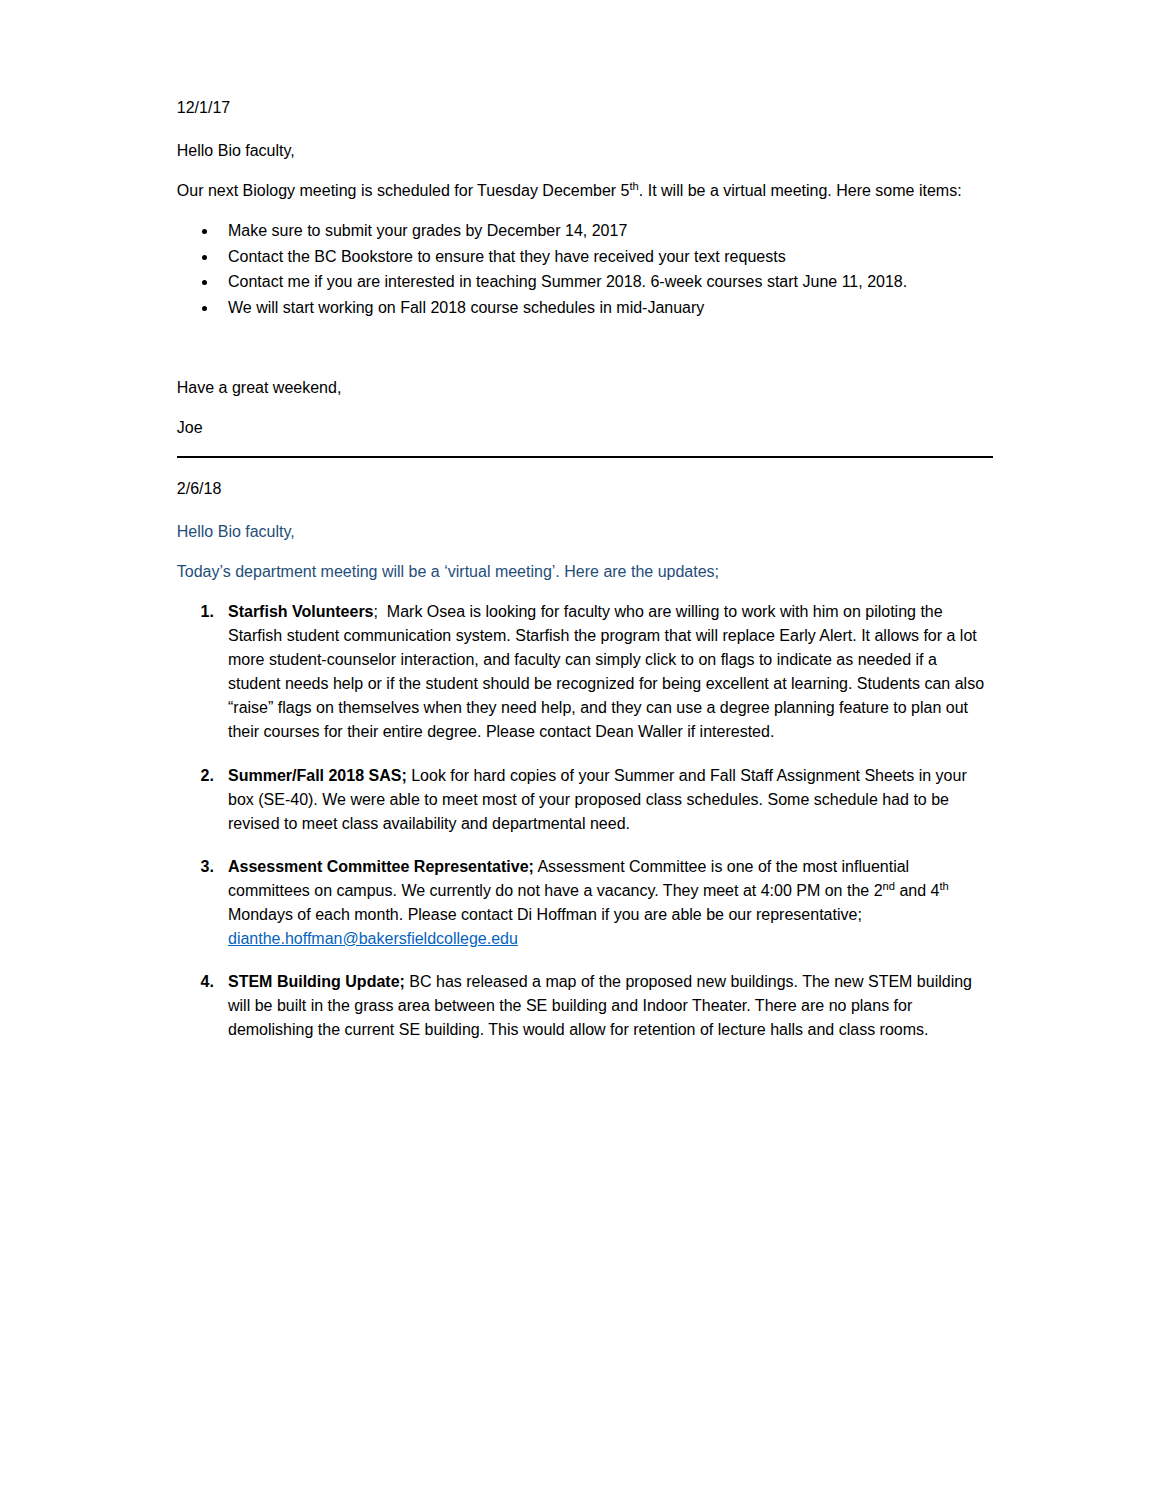12/1/17
Hello Bio faculty,
Our next Biology meeting is scheduled for Tuesday December 5th. It will be a virtual meeting. Here some items:
Make sure to submit your grades by December 14, 2017
Contact the BC Bookstore to ensure that they have received your text requests
Contact me if you are interested in teaching Summer 2018. 6-week courses start June 11, 2018.
We will start working on Fall 2018 course schedules in mid-January
Have a great weekend,
Joe
2/6/18
Hello Bio faculty,
Today’s department meeting will be a ‘virtual meeting’. Here are the updates;
Starfish Volunteers; Mark Osea is looking for faculty who are willing to work with him on piloting the Starfish student communication system. Starfish the program that will replace Early Alert. It allows for a lot more student-counselor interaction, and faculty can simply click to on flags to indicate as needed if a student needs help or if the student should be recognized for being excellent at learning. Students can also “raise” flags on themselves when they need help, and they can use a degree planning feature to plan out their courses for their entire degree. Please contact Dean Waller if interested.
Summer/Fall 2018 SAS; Look for hard copies of your Summer and Fall Staff Assignment Sheets in your box (SE-40). We were able to meet most of your proposed class schedules. Some schedule had to be revised to meet class availability and departmental need.
Assessment Committee Representative; Assessment Committee is one of the most influential committees on campus. We currently do not have a vacancy. They meet at 4:00 PM on the 2nd and 4th Mondays of each month. Please contact Di Hoffman if you are able be our representative; dianthe.hoffman@bakersfieldcollege.edu
STEM Building Update; BC has released a map of the proposed new buildings. The new STEM building will be built in the grass area between the SE building and Indoor Theater. There are no plans for demolishing the current SE building. This would allow for retention of lecture halls and class rooms.